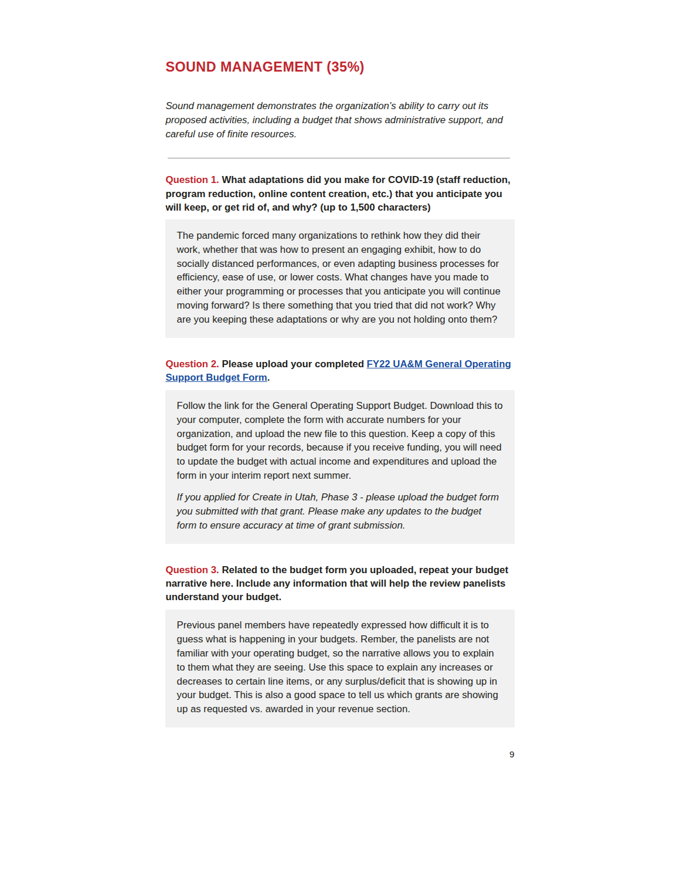SOUND MANAGEMENT (35%)
Sound management demonstrates the organization's ability to carry out its proposed activities, including a budget that shows administrative support, and careful use of finite resources.
Question 1. What adaptations did you make for COVID-19 (staff reduction, program reduction, online content creation, etc.) that you anticipate you will keep, or get rid of, and why? (up to 1,500 characters)
The pandemic forced many organizations to rethink how they did their work, whether that was how to present an engaging exhibit, how to do socially distanced performances, or even adapting business processes for efficiency, ease of use, or lower costs. What changes have you made to either your programming or processes that you anticipate you will continue moving forward? Is there something that you tried that did not work? Why are you keeping these adaptations or why are you not holding onto them?
Question 2. Please upload your completed FY22 UA&M General Operating Support Budget Form.
Follow the link for the General Operating Support Budget. Download this to your computer, complete the form with accurate numbers for your organization, and upload the new file to this question. Keep a copy of this budget form for your records, because if you receive funding, you will need to update the budget with actual income and expenditures and upload the form in your interim report next summer.
If you applied for Create in Utah, Phase 3 - please upload the budget form you submitted with that grant. Please make any updates to the budget form to ensure accuracy at time of grant submission.
Question 3. Related to the budget form you uploaded, repeat your budget narrative here. Include any information that will help the review panelists understand your budget.
Previous panel members have repeatedly expressed how difficult it is to guess what is happening in your budgets. Rember, the panelists are not familiar with your operating budget, so the narrative allows you to explain to them what they are seeing. Use this space to explain any increases or decreases to certain line items, or any surplus/deficit that is showing up in your budget. This is also a good space to tell us which grants are showing up as requested vs. awarded in your revenue section.
9